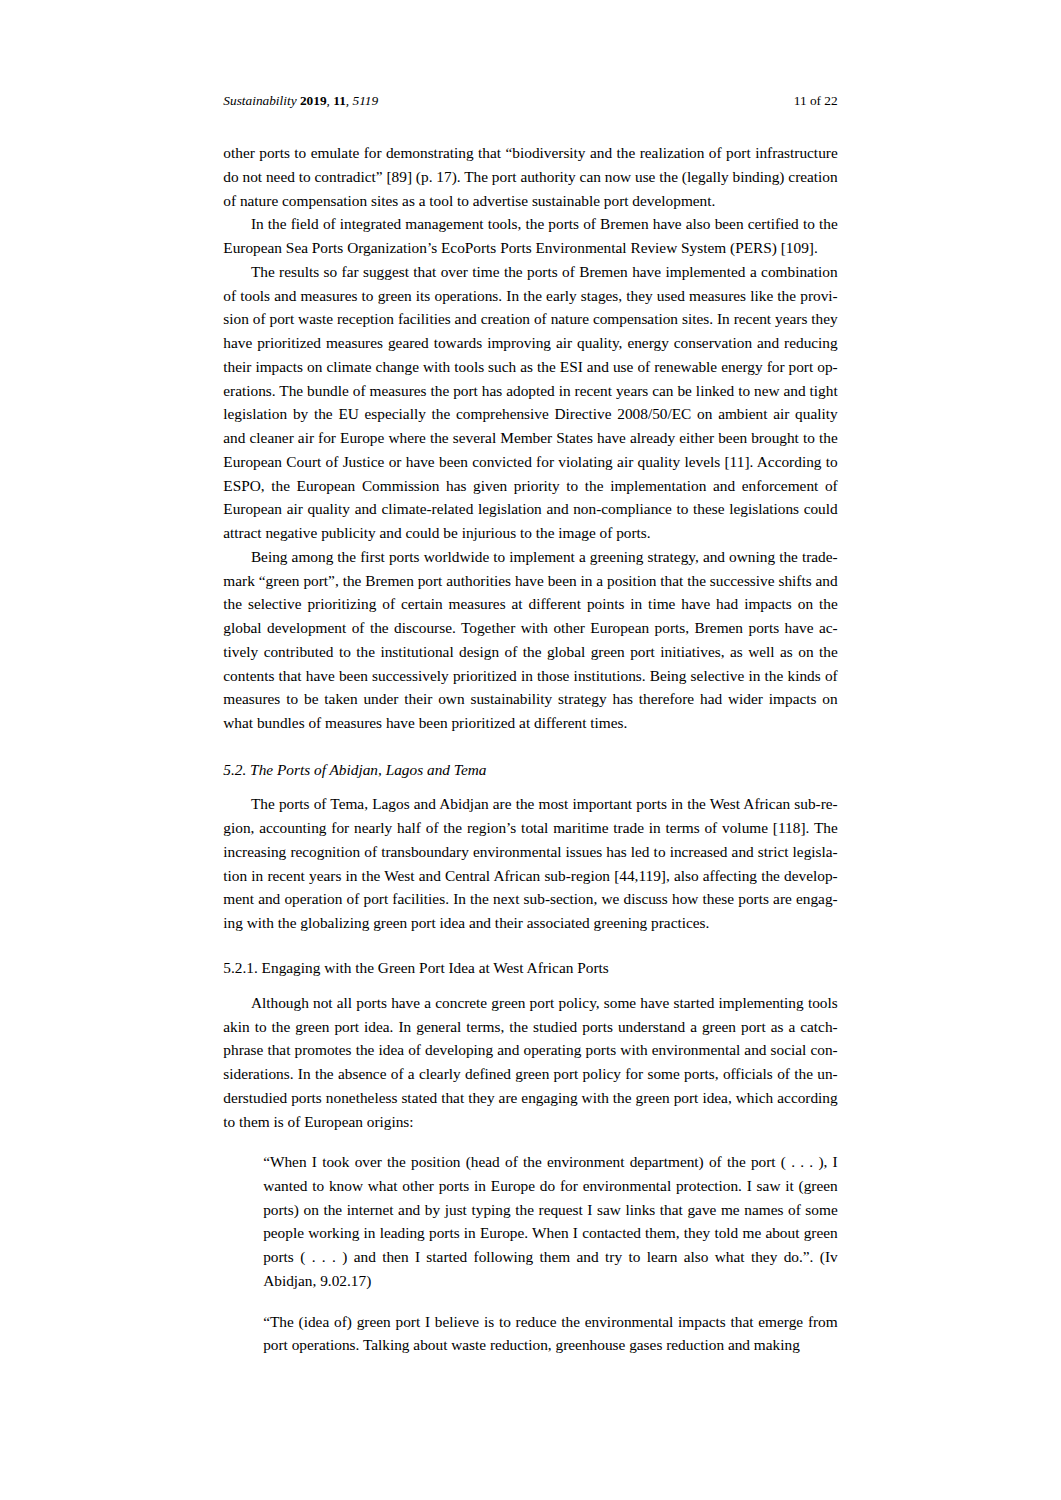Sustainability 2019, 11, 5119 11 of 22
other ports to emulate for demonstrating that “biodiversity and the realization of port infrastructure do not need to contradict” [89] (p. 17). The port authority can now use the (legally binding) creation of nature compensation sites as a tool to advertise sustainable port development.
In the field of integrated management tools, the ports of Bremen have also been certified to the European Sea Ports Organization’s EcoPorts Ports Environmental Review System (PERS) [109].
The results so far suggest that over time the ports of Bremen have implemented a combination of tools and measures to green its operations. In the early stages, they used measures like the provision of port waste reception facilities and creation of nature compensation sites. In recent years they have prioritized measures geared towards improving air quality, energy conservation and reducing their impacts on climate change with tools such as the ESI and use of renewable energy for port operations. The bundle of measures the port has adopted in recent years can be linked to new and tight legislation by the EU especially the comprehensive Directive 2008/50/EC on ambient air quality and cleaner air for Europe where the several Member States have already either been brought to the European Court of Justice or have been convicted for violating air quality levels [11]. According to ESPO, the European Commission has given priority to the implementation and enforcement of European air quality and climate-related legislation and non-compliance to these legislations could attract negative publicity and could be injurious to the image of ports.
Being among the first ports worldwide to implement a greening strategy, and owning the trademark “green port”, the Bremen port authorities have been in a position that the successive shifts and the selective prioritizing of certain measures at different points in time have had impacts on the global development of the discourse. Together with other European ports, Bremen ports have actively contributed to the institutional design of the global green port initiatives, as well as on the contents that have been successively prioritized in those institutions. Being selective in the kinds of measures to be taken under their own sustainability strategy has therefore had wider impacts on what bundles of measures have been prioritized at different times.
5.2. The Ports of Abidjan, Lagos and Tema
The ports of Tema, Lagos and Abidjan are the most important ports in the West African sub-region, accounting for nearly half of the region’s total maritime trade in terms of volume [118]. The increasing recognition of transboundary environmental issues has led to increased and strict legislation in recent years in the West and Central African sub-region [44,119], also affecting the development and operation of port facilities. In the next sub-section, we discuss how these ports are engaging with the globalizing green port idea and their associated greening practices.
5.2.1. Engaging with the Green Port Idea at West African Ports
Although not all ports have a concrete green port policy, some have started implementing tools akin to the green port idea. In general terms, the studied ports understand a green port as a catchphrase that promotes the idea of developing and operating ports with environmental and social considerations. In the absence of a clearly defined green port policy for some ports, officials of the understudied ports nonetheless stated that they are engaging with the green port idea, which according to them is of European origins:
“When I took over the position (head of the environment department) of the port ( . . . ), I wanted to know what other ports in Europe do for environmental protection. I saw it (green ports) on the internet and by just typing the request I saw links that gave me names of some people working in leading ports in Europe. When I contacted them, they told me about green ports ( . . . ) and then I started following them and try to learn also what they do.”. (Iv Abidjan, 9.02.17)
“The (idea of) green port I believe is to reduce the environmental impacts that emerge from port operations. Talking about waste reduction, greenhouse gases reduction and making